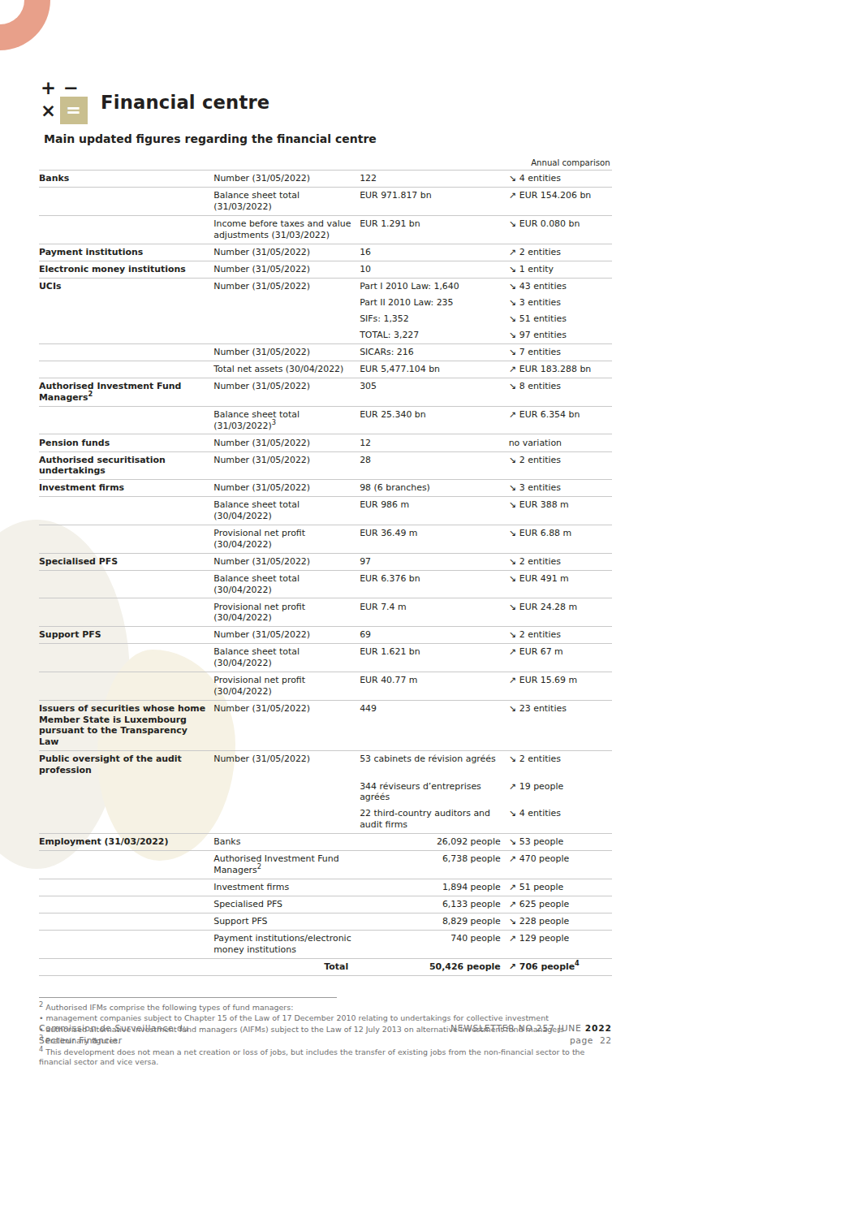+ − × =
Financial centre
Main updated figures regarding the financial centre
Annual comparison
| Banks | Number (31/05/2022) | 122 | 4 entities |
| | Balance sheet total (31/03/2022) | EUR 971.817 bn | EUR 154.206 bn |
| | Income before taxes and value adjustments (31/03/2022) | EUR 1.291 bn | EUR 0.080 bn |
| Payment institutions | Number (31/05/2022) | 16 | 2 entities |
| Electronic money institutions | Number (31/05/2022) | 10 | 1 entity |
| UCIs | Number (31/05/2022) | Part I 2010 Law: 1,640 | 43 entities |
| | | Part II 2010 Law: 235 | 3 entities |
| | | SIFs: 1,352 | 51 entities |
| | | TOTAL: 3,227 | 97 entities |
| | Number (31/05/2022) | SICARs: 216 | 7 entities |
| | Total net assets (30/04/2022) | EUR 5,477.104 bn | EUR 183.288 bn |
| Authorised Investment Fund Managers 2 | Number (31/05/2022) | 305 | 8 entities |
| | Balance sheet total (31/03/2022) 3 | EUR 25.340 bn | EUR 6.354 bn |
| Pension funds | Number (31/05/2022) | 12 | no variation |
| Authorised securitisation undertakings | Number (31/05/2022) | 28 | 2 entities |
| Investment firms | Number (31/05/2022) | 98 (6 branches) | 3 entities |
| | Balance sheet total (30/04/2022) | EUR 986 m | EUR 388 m |
| | Provisional net profit (30/04/2022) | EUR 36.49 m | EUR 6.88 m |
| Specialised PFS | Number (31/05/2022) | 97 | 2 entities |
| | Balance sheet total (30/04/2022) | EUR 6.376 bn | EUR 491 m |
| | Provisional net profit (30/04/2022) | EUR 7.4 m | EUR 24.28 m |
| Support PFS | Number (31/05/2022) | 69 | 2 entities |
| | Balance sheet total (30/04/2022) | EUR 1.621 bn | EUR 67 m |
| | Provisional net profit (30/04/2022) | EUR 40.77 m | EUR 15.69 m |
| Issuers of securities whose home Member State is Luxembourg pursuant to the Transparency Law | Number (31/05/2022) | 449 | 23 entities |
| Public oversight of the audit profession | Number (31/05/2022) | 53 cabinets de révision agréés | 2 entities |
| | | 344 réviseurs d’entreprises agréés | 19 people |
| | | 22 third-country auditors and audit firms | 4 entities |
| Employment (31/03/2022) | Banks | 26,092 people | 53 people |
| | Authorised Investment Fund Managers 2 | 6,738 people | 470 people |
| | Investment firms | 1,894 people | 51 people |
| | Specialised PFS | 6,133 people | 625 people |
| | Support PFS | 8,829 people | 228 people |
| | Payment institutions/electronic money institutions | 740 people | 129 people |
| | Total | 50,426 people | 706 people 4 |
2 Authorised IFMs comprise the following types of fund managers:
• management companies subject to Chapter 15 of the Law of 17 December 2010 relating to undertakings for collective investment
• authorised alternative investment fund managers (AIFMs) subject to the Law of 12 July 2013 on alternative investment fund managers
3 Preliminary figures.
4 This development does not mean a net creation or loss of jobs, but includes the transfer of existing jobs from the non-financial sector to the financial sector and vice versa.
Commission de Surveillance du
Secteur Financier
NEWSLETTER NO 257 JUNE 2022
page 22